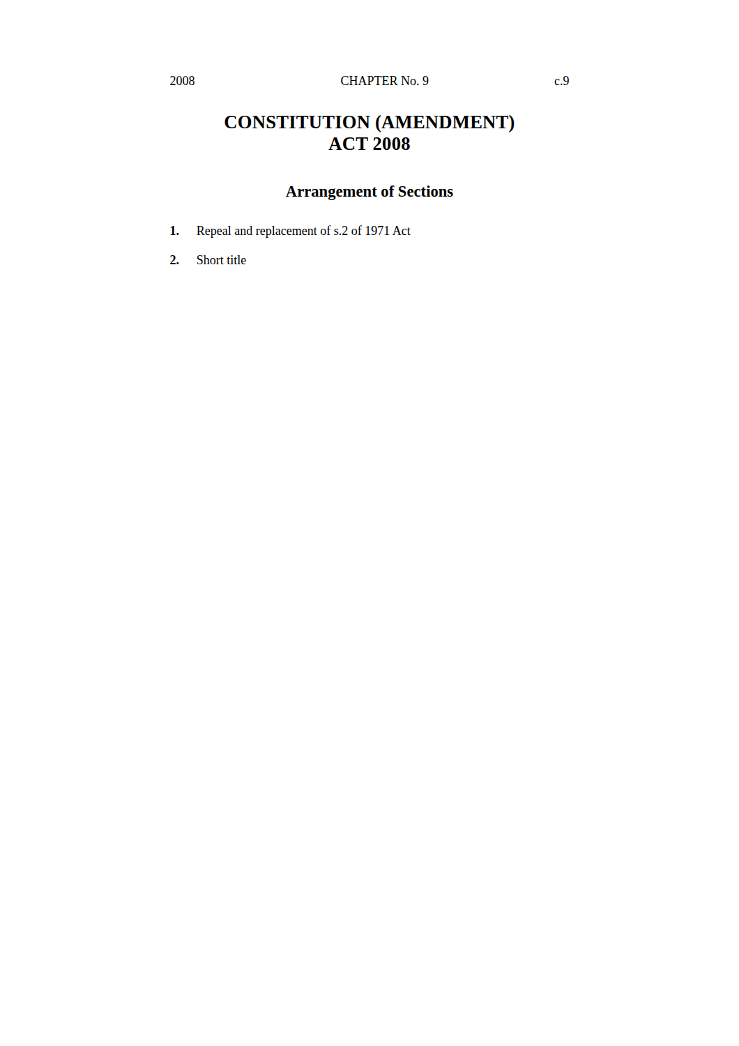2008 CHAPTER No. 9 c.9
CONSTITUTION (AMENDMENT)
ACT 2008
Arrangement of Sections
1. Repeal and replacement of s.2 of 1971 Act
2. Short title